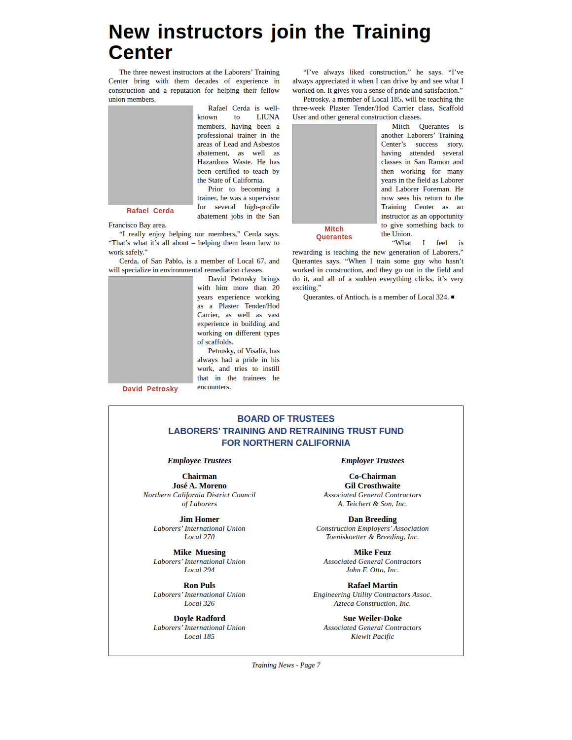New instructors join the Training Center
The three newest instructors at the Laborers’ Training Center bring with them decades of experience in construction and a reputation for helping their fellow union members.
Rafael Cerda
Rafael Cerda is well-known to LIUNA members, having been a professional trainer in the areas of Lead and Asbestos abatement, as well as Hazardous Waste. He has been certified to teach by the State of California.
Prior to becoming a trainer, he was a supervisor for several high-profile abatement jobs in the San Francisco Bay area.
“I really enjoy helping our members,” Cerda says. “That’s what it’s all about – helping them learn how to work safely.”
Cerda, of San Pablo, is a member of Local 67, and will specialize in environmental remediation classes.
David Petrosky
David Petrosky brings with him more than 20 years experience working as a Plaster Tender/Hod Carrier, as well as vast experience in building and working on different types of scaffolds.
Petrosky, of Visalia, has always had a pride in his work, and tries to instill that in the trainees he encounters.
“I’ve always liked construction,” he says. “I’ve always appreciated it when I can drive by and see what I worked on. It gives you a sense of pride and satisfaction.”
Petrosky, a member of Local 185, will be teaching the three-week Plaster Tender/Hod Carrier class, Scaffold User and other general construction classes.
Mitch
Querantes
Mitch Querantes is another Laborers’ Training Center’s success story, having attended several classes in San Ramon and then working for many years in the field as Laborer and Laborer Foreman. He now sees his return to the Training Center as an instructor as an opportunity to give something back to the Union.
“What I feel is rewarding is teaching the new generation of Laborers,” Querantes says. “When I train some guy who hasn’t worked in construction, and they go out in the field and do it, and all of a sudden everything clicks, it’s very exciting.”
Querantes, of Antioch, is a member of Local 324. ■
BOARD OF TRUSTEES
LABORERS’ TRAINING AND RETRAINING TRUST FUND
FOR NORTHERN CALIFORNIA
Employee Trustees
Chairman José A. Moreno Northern California District Council
of Laborers
Jim Homer Laborers’ International Union
Local 270
Mike Muesing Laborers’ International Union
Local 294
Ron Puls Laborers’ International Union
Local 326
Doyle Radford Laborers’ International Union
Local 185
Employer Trustees
Co-Chairman Gil Crosthwaite Associated General Contractors
A. Teichert & Son, Inc.
Dan Breeding Construction Employers’ Association
Toeniskoetter & Breeding, Inc.
Mike Feuz Associated General Contractors
John F. Otto, Inc.
Rafael Martin Engineering Utility Contractors Assoc.
Azteca Construction, Inc.
Sue Weiler-Doke Associated General Contractors
Kiewit Pacific
Training News - Page 7